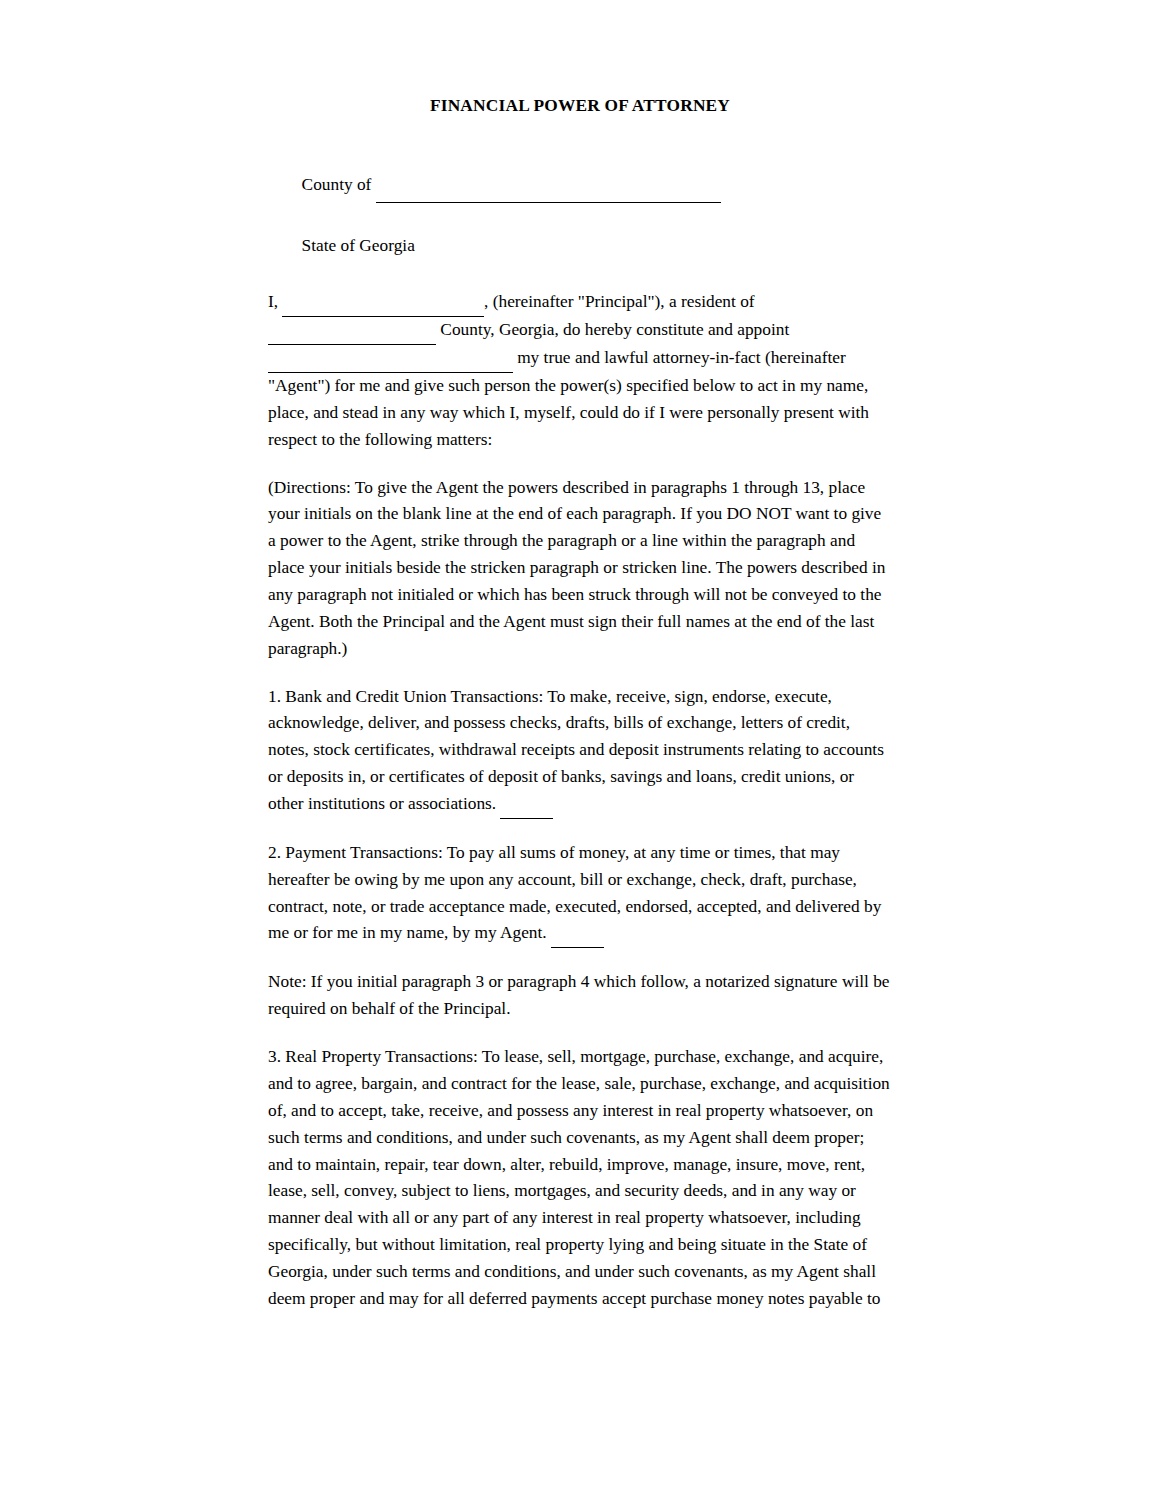FINANCIAL POWER OF ATTORNEY
County of
State of Georgia
I, , (hereinafter "Principal"), a resident of County, Georgia, do hereby constitute and appoint my true and lawful attorney-in-fact (hereinafter "Agent") for me and give such person the power(s) specified below to act in my name, place, and stead in any way which I, myself, could do if I were personally present with respect to the following matters:
(Directions: To give the Agent the powers described in paragraphs 1 through 13, place your initials on the blank line at the end of each paragraph. If you DO NOT want to give a power to the Agent, strike through the paragraph or a line within the paragraph and place your initials beside the stricken paragraph or stricken line. The powers described in any paragraph not initialed or which has been struck through will not be conveyed to the Agent. Both the Principal and the Agent must sign their full names at the end of the last paragraph.)
1. Bank and Credit Union Transactions: To make, receive, sign, endorse, execute, acknowledge, deliver, and possess checks, drafts, bills of exchange, letters of credit, notes, stock certificates, withdrawal receipts and deposit instruments relating to accounts or deposits in, or certificates of deposit of banks, savings and loans, credit unions, or other institutions or associations.
2. Payment Transactions: To pay all sums of money, at any time or times, that may hereafter be owing by me upon any account, bill or exchange, check, draft, purchase, contract, note, or trade acceptance made, executed, endorsed, accepted, and delivered by me or for me in my name, by my Agent.
Note: If you initial paragraph 3 or paragraph 4 which follow, a notarized signature will be required on behalf of the Principal.
3. Real Property Transactions: To lease, sell, mortgage, purchase, exchange, and acquire, and to agree, bargain, and contract for the lease, sale, purchase, exchange, and acquisition of, and to accept, take, receive, and possess any interest in real property whatsoever, on such terms and conditions, and under such covenants, as my Agent shall deem proper; and to maintain, repair, tear down, alter, rebuild, improve, manage, insure, move, rent, lease, sell, convey, subject to liens, mortgages, and security deeds, and in any way or manner deal with all or any part of any interest in real property whatsoever, including specifically, but without limitation, real property lying and being situate in the State of Georgia, under such terms and conditions, and under such covenants, as my Agent shall deem proper and may for all deferred payments accept purchase money notes payable to